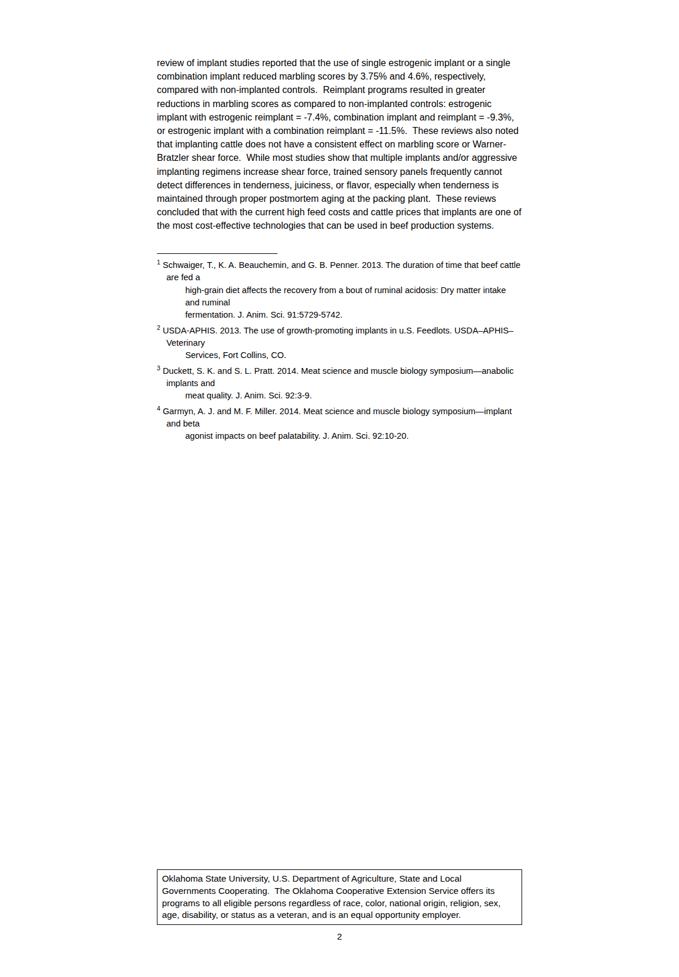review of implant studies reported that the use of single estrogenic implant or a single combination implant reduced marbling scores by 3.75% and 4.6%, respectively, compared with non-implanted controls. Reimplant programs resulted in greater reductions in marbling scores as compared to non-implanted controls: estrogenic implant with estrogenic reimplant = -7.4%, combination implant and reimplant = -9.3%, or estrogenic implant with a combination reimplant = -11.5%. These reviews also noted that implanting cattle does not have a consistent effect on marbling score or Warner-Bratzler shear force. While most studies show that multiple implants and/or aggressive implanting regimens increase shear force, trained sensory panels frequently cannot detect differences in tenderness, juiciness, or flavor, especially when tenderness is maintained through proper postmortem aging at the packing plant. These reviews concluded that with the current high feed costs and cattle prices that implants are one of the most cost-effective technologies that can be used in beef production systems.
1 Schwaiger, T., K. A. Beauchemin, and G. B. Penner. 2013. The duration of time that beef cattle are fed ahigh-grain diet affects the recovery from a bout of ruminal acidosis: Dry matter intake and ruminal fermentation. J. Anim. Sci. 91:5729-5742.
2 USDA-APHIS. 2013. The use of growth-promoting implants in u.S. Feedlots. USDA–APHIS–VeterinaryServices, Fort Collins, CO.
3 Duckett, S. K. and S. L. Pratt. 2014. Meat science and muscle biology symposium—anabolic implants andmeat quality. J. Anim. Sci. 92:3-9.
4 Garmyn, A. J. and M. F. Miller. 2014. Meat science and muscle biology symposium—implant and betaagonist impacts on beef palatability. J. Anim. Sci. 92:10-20.
Oklahoma State University, U.S. Department of Agriculture, State and Local Governments Cooperating. The Oklahoma Cooperative Extension Service offers its programs to all eligible persons regardless of race, color, national origin, religion, sex, age, disability, or status as a veteran, and is an equal opportunity employer.
2